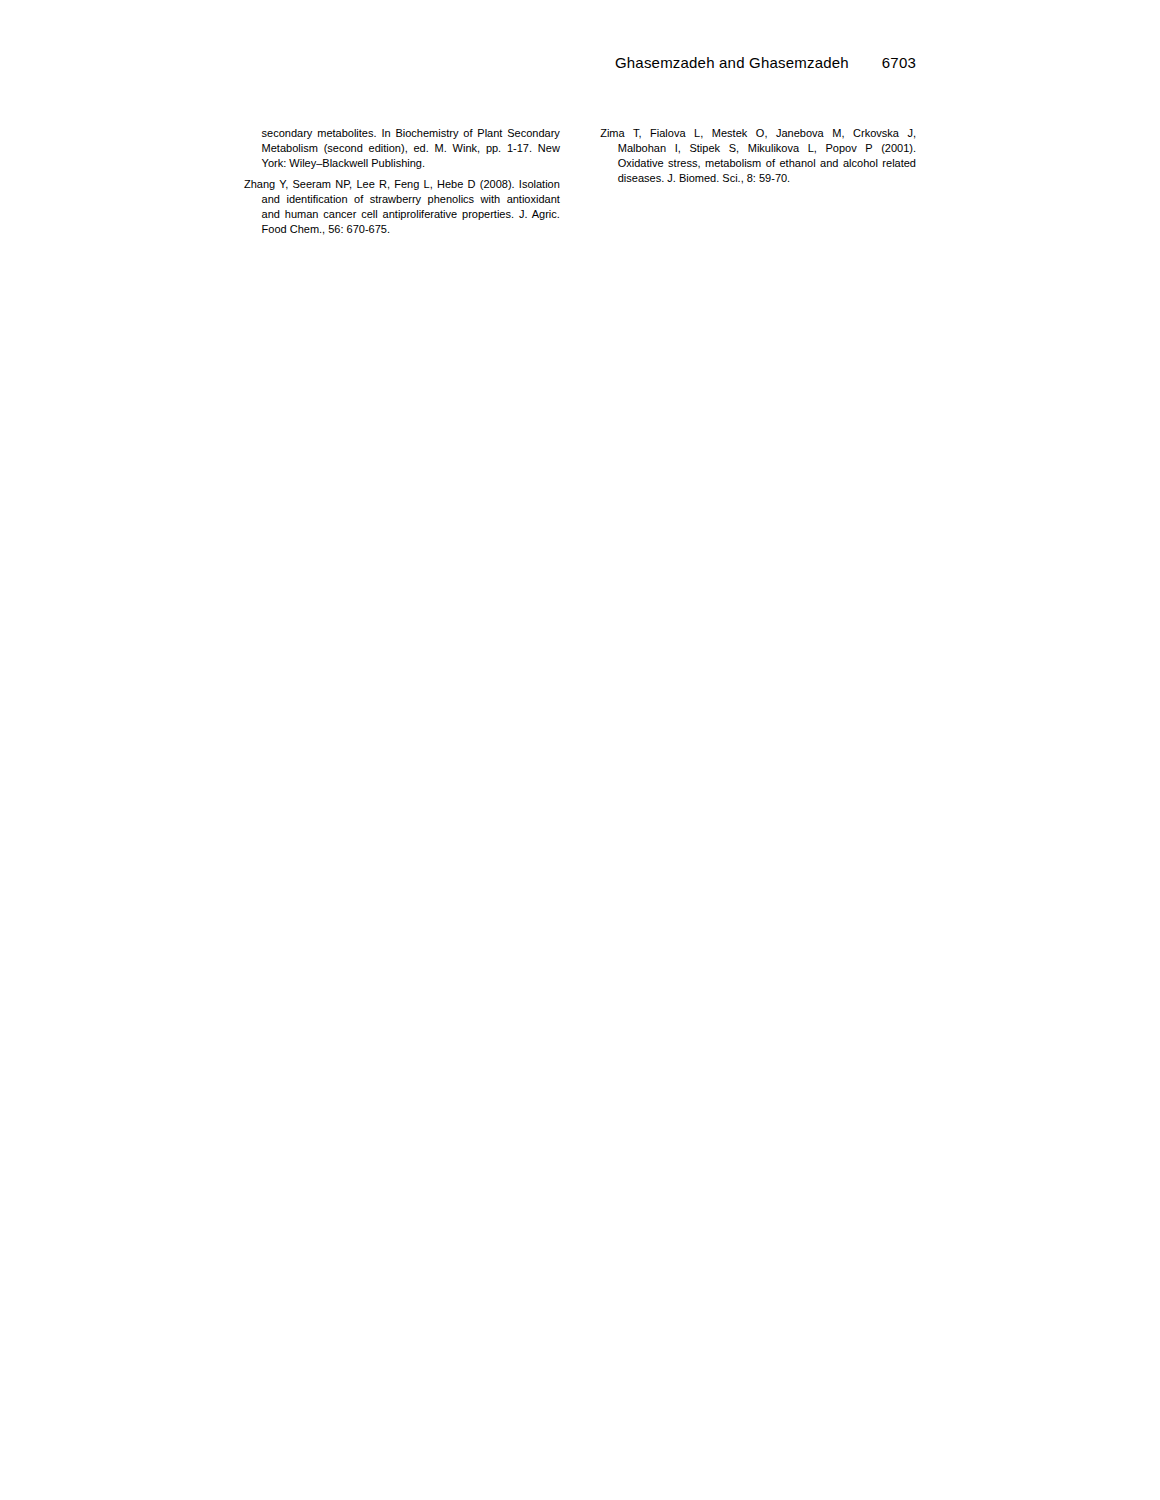Ghasemzadeh and Ghasemzadeh6703
secondary metabolites. In Biochemistry of Plant Secondary Metabolism (second edition), ed. M. Wink, pp. 1-17. New York: Wiley–Blackwell Publishing.
Zhang Y, Seeram NP, Lee R, Feng L, Hebe D (2008). Isolation and identification of strawberry phenolics with antioxidant and human cancer cell antiproliferative properties. J. Agric. Food Chem., 56: 670-675.
Zima T, Fialova L, Mestek O, Janebova M, Crkovska J, Malbohan I, Stipek S, Mikulikova L, Popov P (2001). Oxidative stress, metabolism of ethanol and alcohol related diseases. J. Biomed. Sci., 8: 59-70.